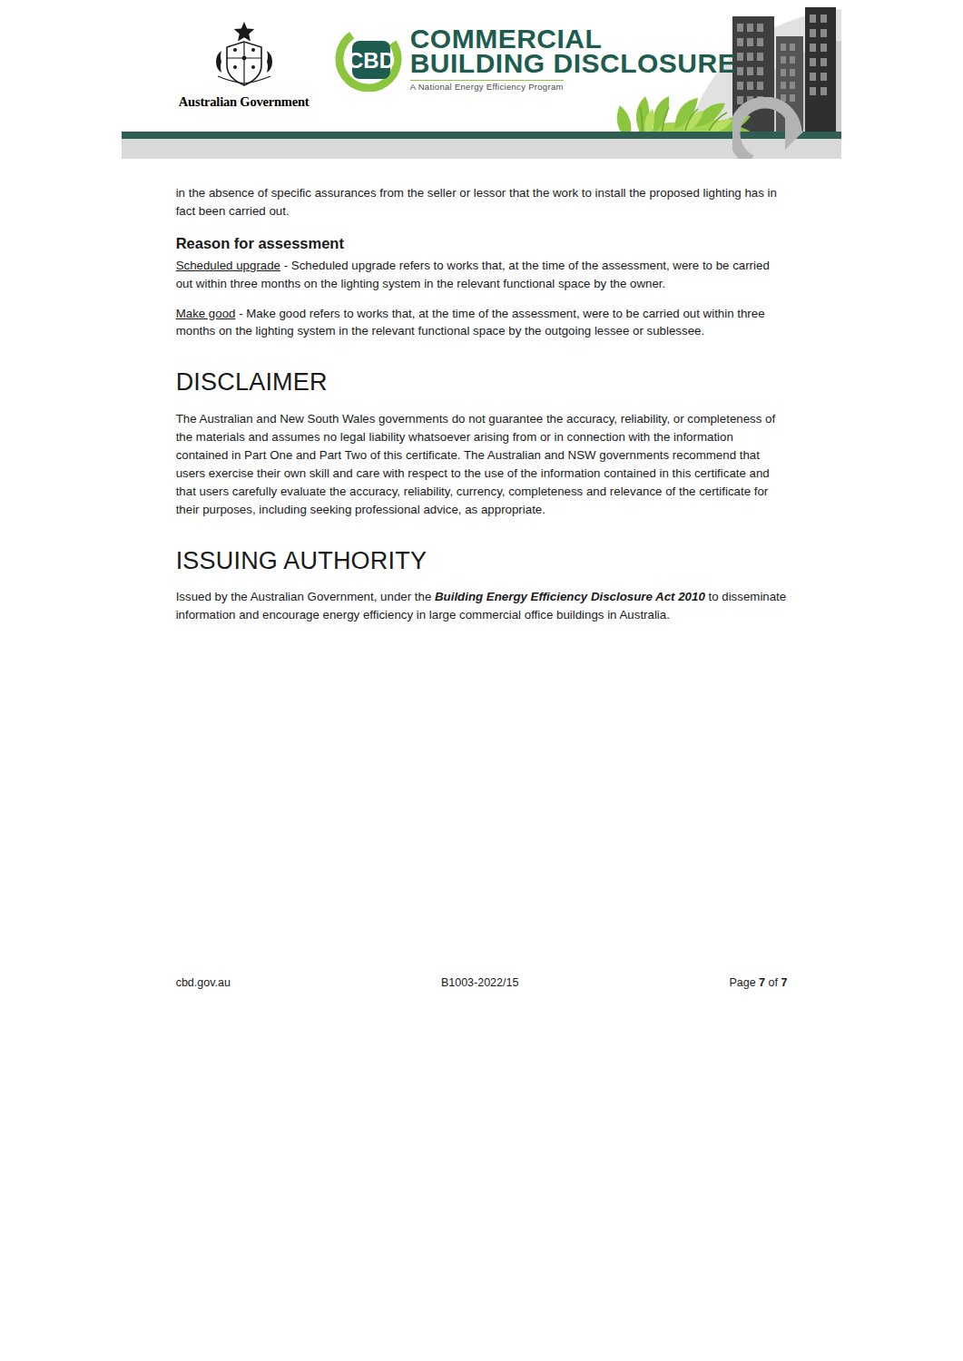Australian Government
CBD
COMMERCIAL
BUILDING DISCLOSURE
A National Energy Efficiency Program
in the absence of specific assurances from the seller or lessor that the work to install the proposed lighting has in fact been carried out.
Reason for assessment
Scheduled upgrade - Scheduled upgrade refers to works that, at the time of the assessment, were to be carried out within three months on the lighting system in the relevant functional space by the owner.
Make good - Make good refers to works that, at the time of the assessment, were to be carried out within three months on the lighting system in the relevant functional space by the outgoing lessee or sublessee.
DISCLAIMER
The Australian and New South Wales governments do not guarantee the accuracy, reliability, or completeness of the materials and assumes no legal liability whatsoever arising from or in connection with the information contained in Part One and Part Two of this certificate. The Australian and NSW governments recommend that users exercise their own skill and care with respect to the use of the information contained in this certificate and that users carefully evaluate the accuracy, reliability, currency, completeness and relevance of the certificate for their purposes, including seeking professional advice, as appropriate.
ISSUING AUTHORITY
Issued by the Australian Government, under the Building Energy Efficiency Disclosure Act 2010 to disseminate information and encourage energy efficiency in large commercial office buildings in Australia.
cbd.gov.au
B1003-2022/15
Page 7 of 7